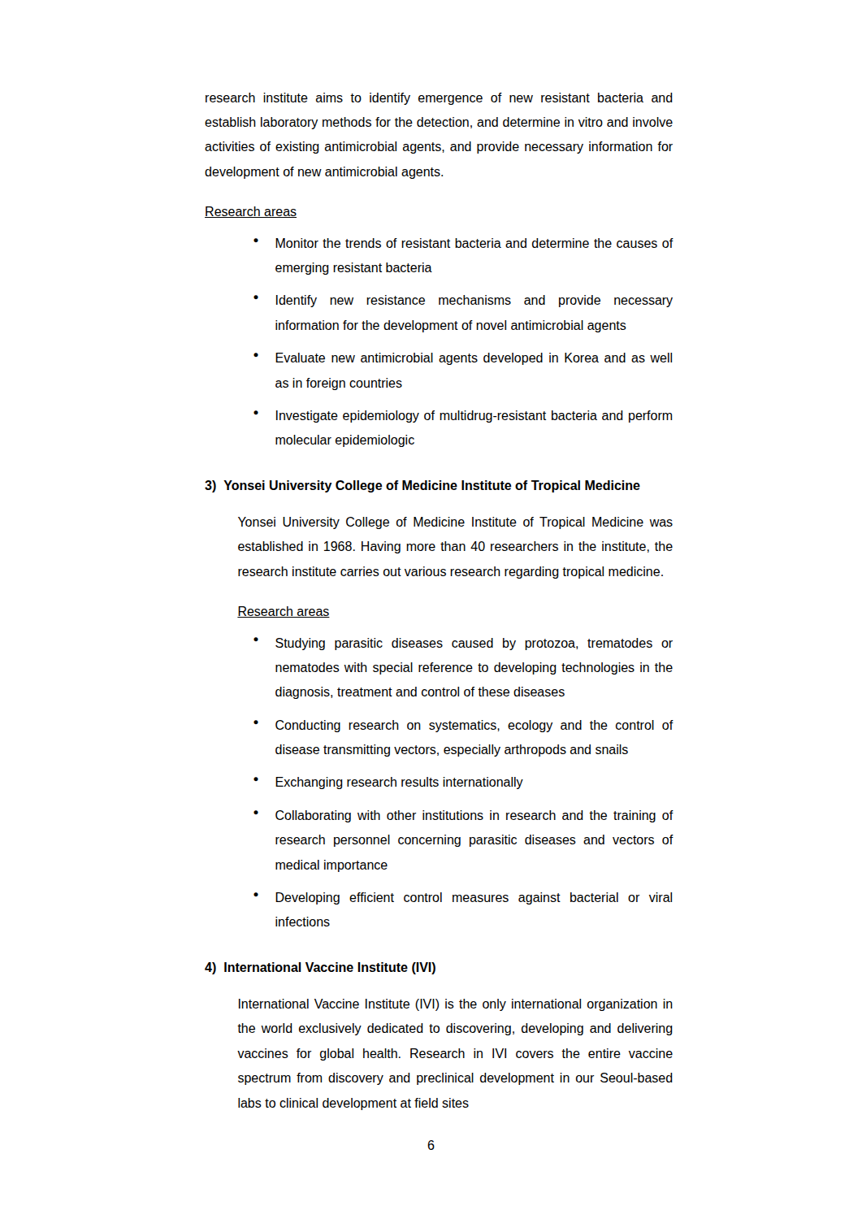research institute aims to identify emergence of new resistant bacteria and establish laboratory methods for the detection, and determine in vitro and involve activities of existing antimicrobial agents, and provide necessary information for development of new antimicrobial agents.
Research areas
Monitor the trends of resistant bacteria and determine the causes of emerging resistant bacteria
Identify new resistance mechanisms and provide necessary information for the development of novel antimicrobial agents
Evaluate new antimicrobial agents developed in Korea and as well as in foreign countries
Investigate epidemiology of multidrug-resistant bacteria and perform molecular epidemiologic
3) Yonsei University College of Medicine Institute of Tropical Medicine
Yonsei University College of Medicine Institute of Tropical Medicine was established in 1968. Having more than 40 researchers in the institute, the research institute carries out various research regarding tropical medicine.
Research areas
Studying parasitic diseases caused by protozoa, trematodes or nematodes with special reference to developing technologies in the diagnosis, treatment and control of these diseases
Conducting research on systematics, ecology and the control of disease transmitting vectors, especially arthropods and snails
Exchanging research results internationally
Collaborating with other institutions in research and the training of research personnel concerning parasitic diseases and vectors of medical importance
Developing efficient control measures against bacterial or viral infections
4) International Vaccine Institute (IVI)
International Vaccine Institute (IVI) is the only international organization in the world exclusively dedicated to discovering, developing and delivering vaccines for global health. Research in IVI covers the entire vaccine spectrum from discovery and preclinical development in our Seoul-based labs to clinical development at field sites
6